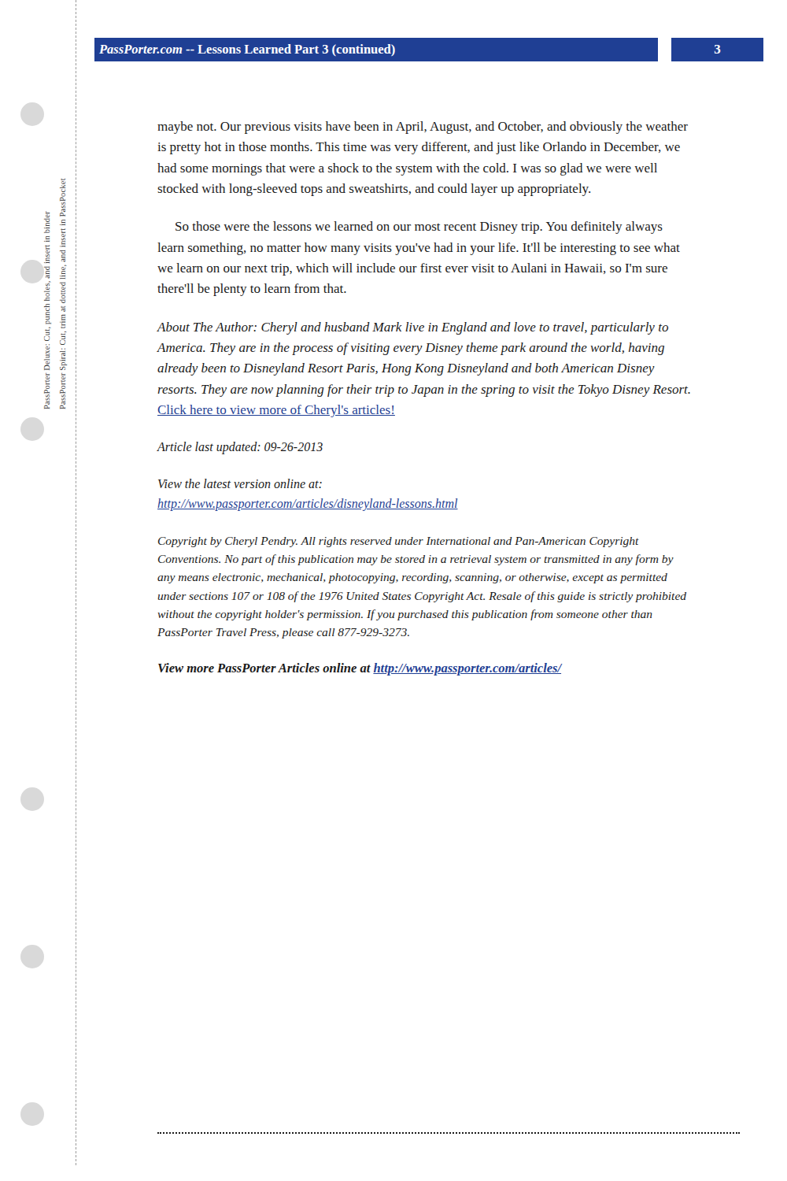PassPorter Deluxe: Cut, punch holes, and insert in binder
PassPorter Spiral: Cut, trim at dotted line, and insert in PassPocket
PassPorter.com -- Lessons Learned Part 3 (continued)
3
maybe not. Our previous visits have been in April, August, and October, and obviously the weather is pretty hot in those months. This time was very different, and just like Orlando in December, we had some mornings that were a shock to the system with the cold. I was so glad we were well stocked with long-sleeved tops and sweatshirts, and could layer up appropriately.
So those were the lessons we learned on our most recent Disney trip. You definitely always learn something, no matter how many visits you've had in your life. It'll be interesting to see what we learn on our next trip, which will include our first ever visit to Aulani in Hawaii, so I'm sure there'll be plenty to learn from that.
About The Author: Cheryl and husband Mark live in England and love to travel, particularly to America. They are in the process of visiting every Disney theme park around the world, having already been to Disneyland Resort Paris, Hong Kong Disneyland and both American Disney resorts. They are now planning for their trip to Japan in the spring to visit the Tokyo Disney Resort. Click here to view more of Cheryl's articles!
Article last updated: 09-26-2013
View the latest version online at:
http://www.passporter.com/articles/disneyland-lessons.html
Copyright by Cheryl Pendry. All rights reserved under International and Pan-American Copyright Conventions. No part of this publication may be stored in a retrieval system or transmitted in any form by any means electronic, mechanical, photocopying, recording, scanning, or otherwise, except as permitted under sections 107 or 108 of the 1976 United States Copyright Act. Resale of this guide is strictly prohibited without the copyright holder's permission. If you purchased this publication from someone other than PassPorter Travel Press, please call 877-929-3273.
View more PassPorter Articles online at http://www.passporter.com/articles/